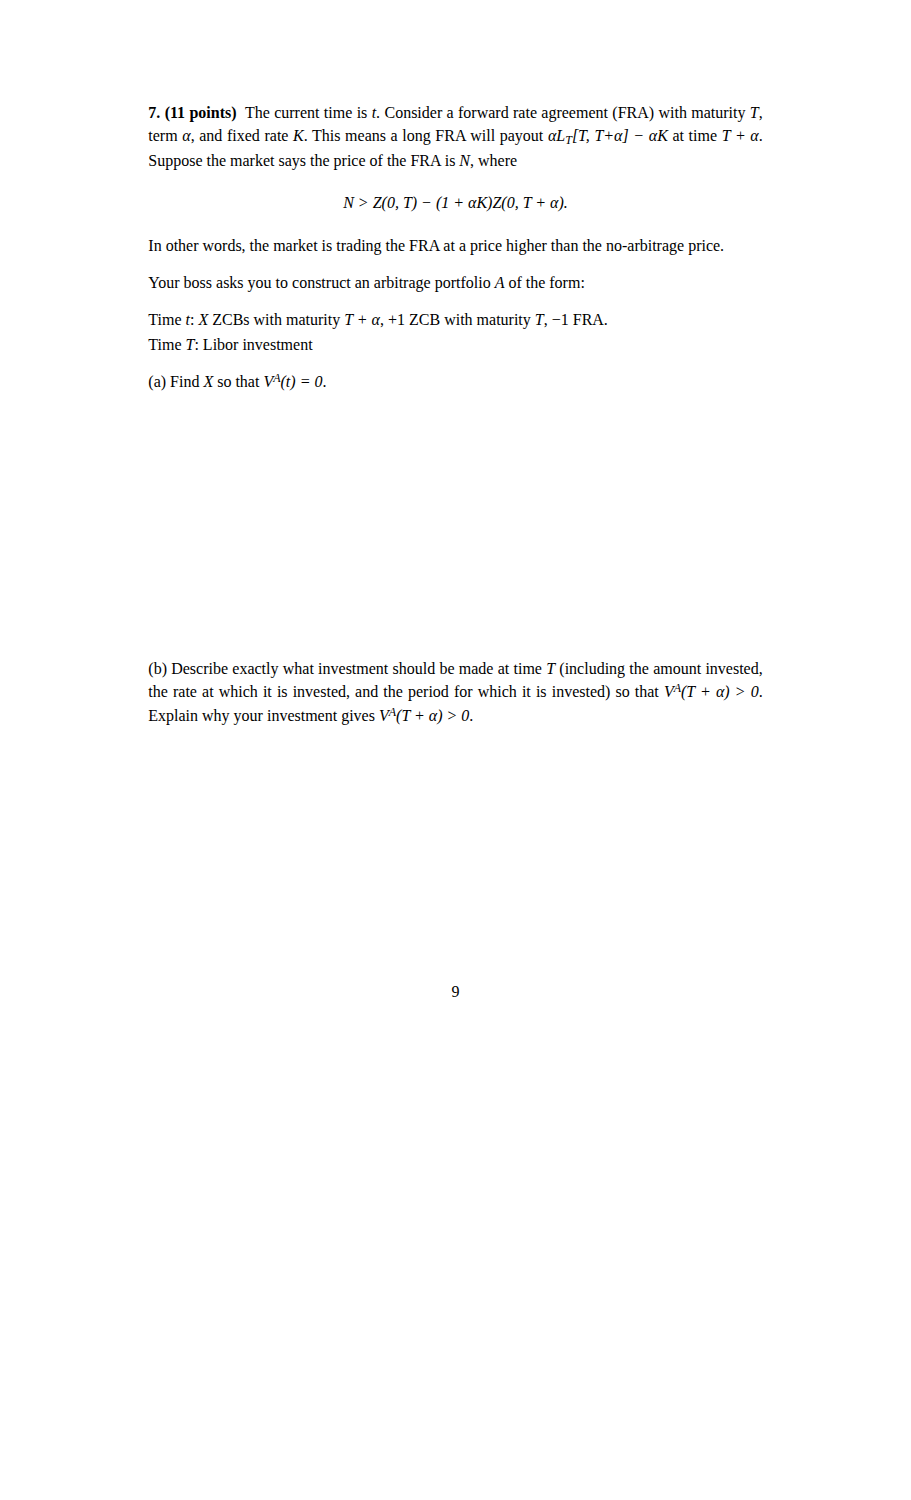7. (11 points) The current time is t. Consider a forward rate agreement (FRA) with maturity T, term α, and fixed rate K. This means a long FRA will payout αLT[T, T+α] − αK at time T + α. Suppose the market says the price of the FRA is N, where
N > Z(0, T) − (1 + αK)Z(0, T + α).
In other words, the market is trading the FRA at a price higher than the no-arbitrage price.
Your boss asks you to construct an arbitrage portfolio A of the form:
Time t: X ZCBs with maturity T + α, +1 ZCB with maturity T, −1 FRA.
Time T: Libor investment
(a) Find X so that VA(t) = 0.
(b) Describe exactly what investment should be made at time T (including the amount invested, the rate at which it is invested, and the period for which it is invested) so that VA(T + α) > 0. Explain why your investment gives VA(T + α) > 0.
9